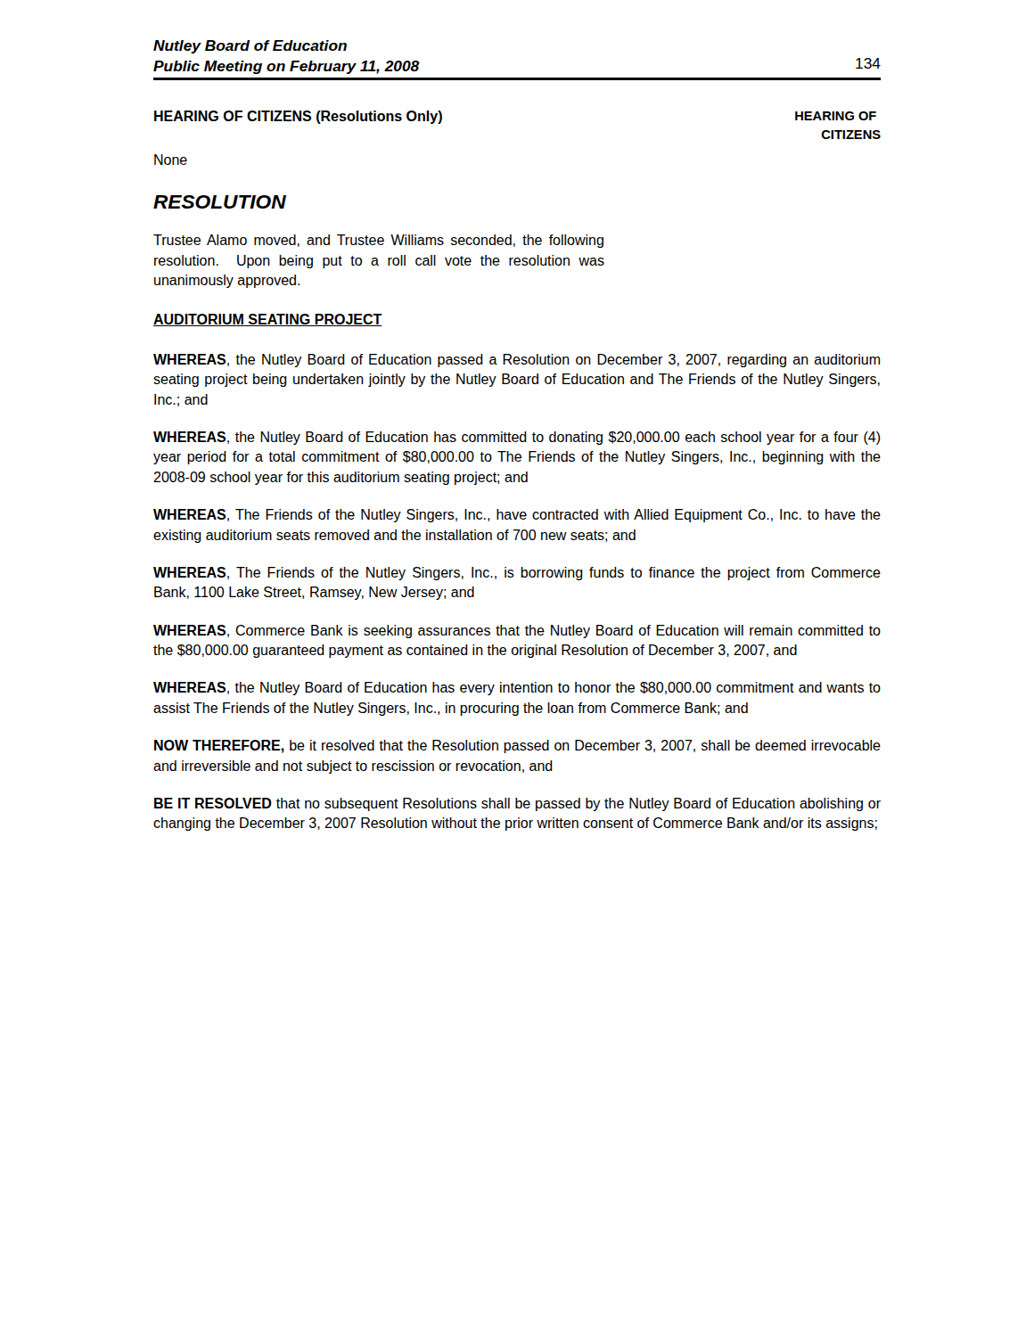Nutley Board of Education
Public Meeting on February 11, 2008
134
HEARING OF CITIZENS (Resolutions Only)
HEARING OF
CITIZENS
None
RESOLUTION
Trustee Alamo moved, and Trustee Williams seconded, the following resolution. Upon being put to a roll call vote the resolution was unanimously approved.
AUDITORIUM SEATING PROJECT
WHEREAS, the Nutley Board of Education passed a Resolution on December 3, 2007, regarding an auditorium seating project being undertaken jointly by the Nutley Board of Education and The Friends of the Nutley Singers, Inc.; and
WHEREAS, the Nutley Board of Education has committed to donating $20,000.00 each school year for a four (4) year period for a total commitment of $80,000.00 to The Friends of the Nutley Singers, Inc., beginning with the 2008-09 school year for this auditorium seating project; and
WHEREAS, The Friends of the Nutley Singers, Inc., have contracted with Allied Equipment Co., Inc. to have the existing auditorium seats removed and the installation of 700 new seats; and
WHEREAS, The Friends of the Nutley Singers, Inc., is borrowing funds to finance the project from Commerce Bank, 1100 Lake Street, Ramsey, New Jersey; and
WHEREAS, Commerce Bank is seeking assurances that the Nutley Board of Education will remain committed to the $80,000.00 guaranteed payment as contained in the original Resolution of December 3, 2007, and
WHEREAS, the Nutley Board of Education has every intention to honor the $80,000.00 commitment and wants to assist The Friends of the Nutley Singers, Inc., in procuring the loan from Commerce Bank; and
NOW THEREFORE, be it resolved that the Resolution passed on December 3, 2007, shall be deemed irrevocable and irreversible and not subject to rescission or revocation, and
BE IT RESOLVED that no subsequent Resolutions shall be passed by the Nutley Board of Education abolishing or changing the December 3, 2007 Resolution without the prior written consent of Commerce Bank and/or its assigns;